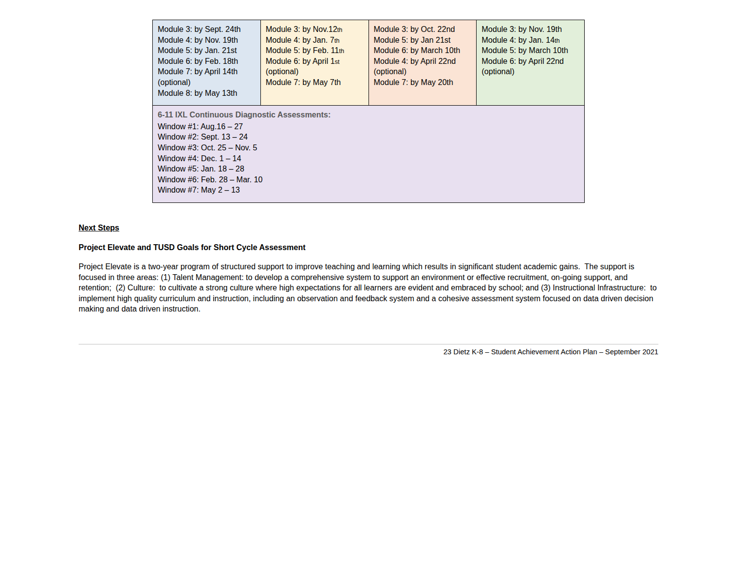| Module 3: by Sept. 24th Module 4: by Nov. 19th Module 5: by Jan. 21st Module 6: by Feb. 18th Module 7: by April 14th (optional) Module 8: by May 13th | Module 3: by Nov.12 th Module 4: by Jan. 7 th Module 5: by Feb. 11 th Module 6: by April 1 st (optional) Module 7: by May 7th | Module 3: by Oct. 22nd Module 5: by Jan 21st Module 6: by March 10th Module 4: by April 22nd (optional) Module 7: by May 20th | Module 3: by Nov. 19th Module 4: by Jan. 14 th Module 5: by March 10th Module 6: by April 22nd (optional) |
| 6-11 IXL Continuous Diagnostic Assessments: Window #1: Aug.16 – 27 Window #2: Sept. 13 – 24 Window #3: Oct. 25 – Nov. 5 Window #4: Dec. 1 – 14 Window #5: Jan. 18 – 28 Window #6: Feb. 28 – Mar. 10 Window #7: May 2 – 13 |
Next Steps
Project Elevate and TUSD Goals for Short Cycle Assessment
Project Elevate is a two-year program of structured support to improve teaching and learning which results in significant student academic gains. The support is focused in three areas: (1) Talent Management: to develop a comprehensive system to support an environment or effective recruitment, on-going support, and retention; (2) Culture: to cultivate a strong culture where high expectations for all learners are evident and embraced by school; and (3) Instructional Infrastructure: to implement high quality curriculum and instruction, including an observation and feedback system and a cohesive assessment system focused on data driven decision making and data driven instruction.
23 Dietz K-8 – Student Achievement Action Plan – September 2021